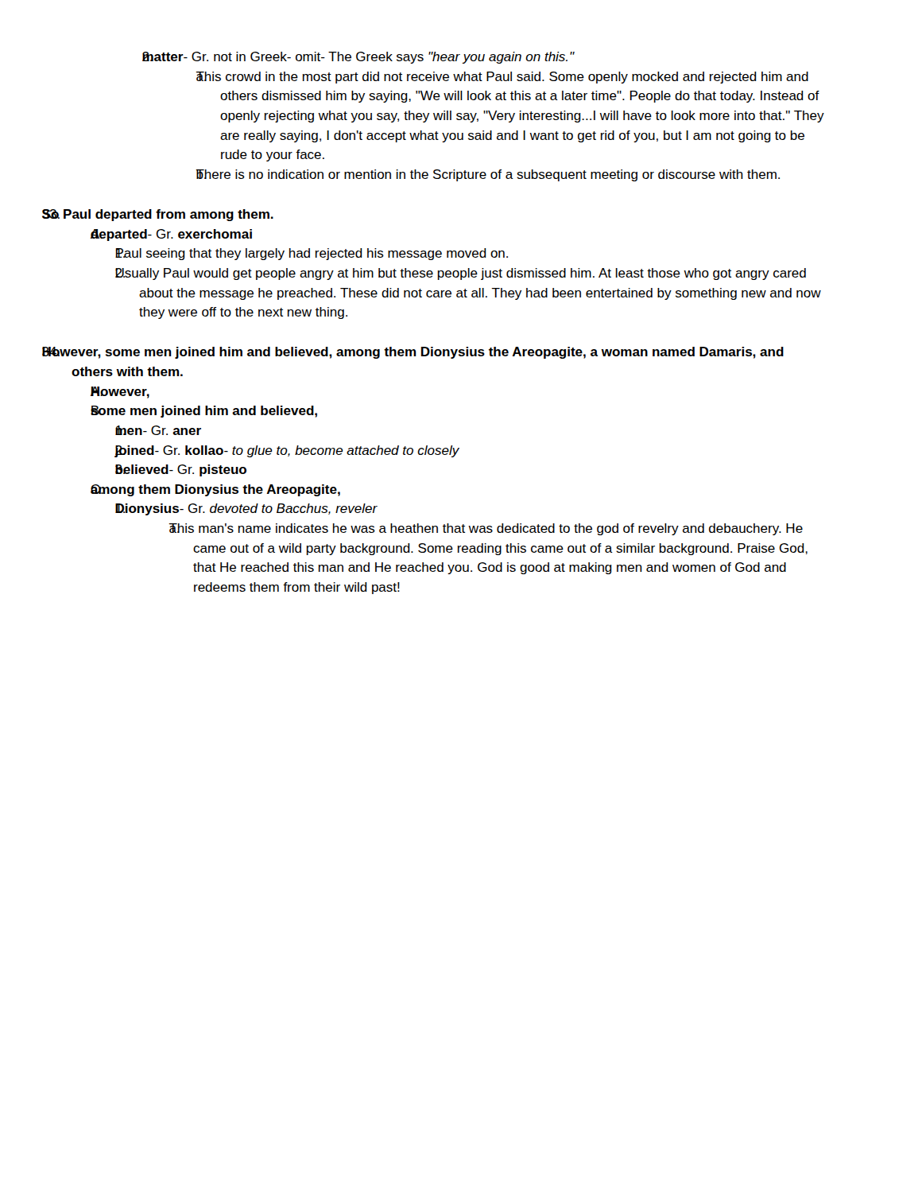2. matter- Gr. not in Greek- omit- The Greek says "hear you again on this."
a. This crowd in the most part did not receive what Paul said. Some openly mocked and rejected him and others dismissed him by saying, "We will look at this at a later time". People do that today. Instead of openly rejecting what you say, they will say, "Very interesting...I will have to look more into that." They are really saying, I don't accept what you said and I want to get rid of you, but I am not going to be rude to your face.
b. There is no indication or mention in the Scripture of a subsequent meeting or discourse with them.
33. So Paul departed from among them.
A. departed- Gr. exerchomai
1. Paul seeing that they largely had rejected his message moved on.
2. Usually Paul would get people angry at him but these people just dismissed him. At least those who got angry cared about the message he preached. These did not care at all. They had been entertained by something new and now they were off to the next new thing.
34. However, some men joined him and believed, among them Dionysius the Areopagite, a woman named Damaris, and others with them.
A. However,
B. some men joined him and believed,
1. men- Gr. aner
2. joined- Gr. kollao- to glue to, become attached to closely
3. believed- Gr. pisteuo
C. among them Dionysius the Areopagite,
1. Dionysius- Gr. devoted to Bacchus, reveler
a. This man's name indicates he was a heathen that was dedicated to the god of revelry and debauchery. He came out of a wild party background. Some reading this came out of a similar background. Praise God, that He reached this man and He reached you. God is good at making men and women of God and redeems them from their wild past!